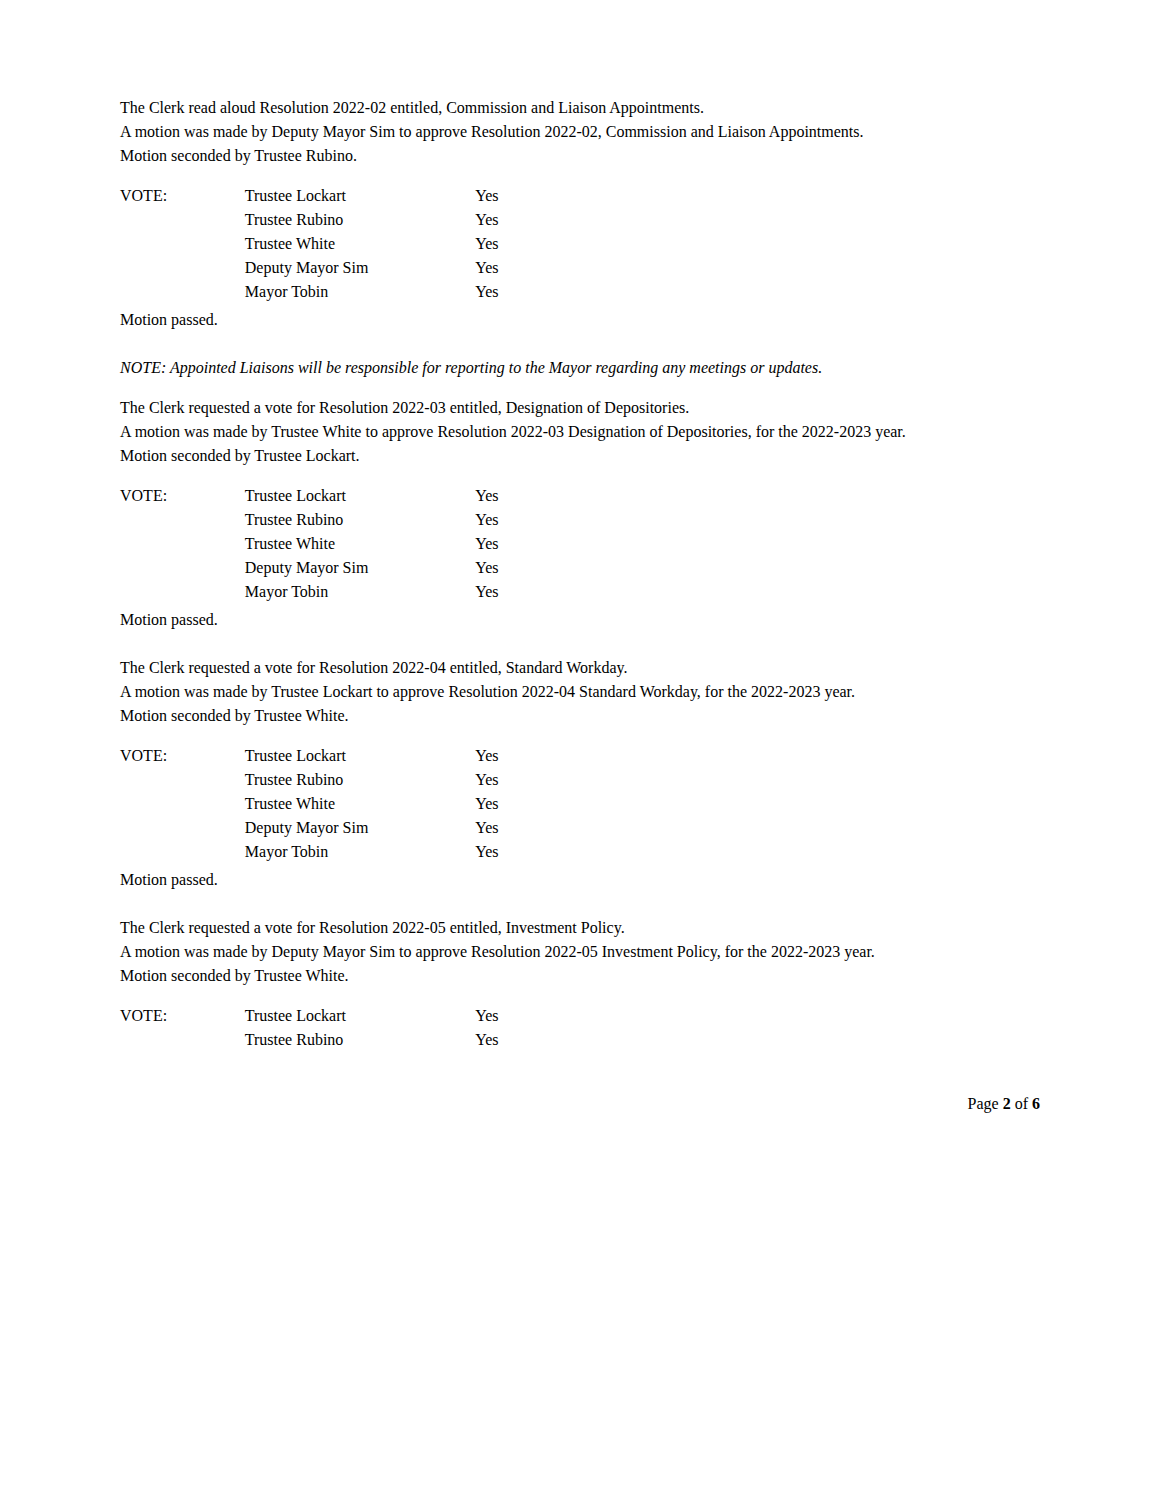The Clerk read aloud Resolution 2022-02 entitled, Commission and Liaison Appointments.
A motion was made by Deputy Mayor Sim to approve Resolution 2022-02, Commission and Liaison Appointments.
Motion seconded by Trustee Rubino.
| VOTE: | Trustee Lockart | Yes |
| | Trustee Rubino | Yes |
| | Trustee White | Yes |
| | Deputy Mayor Sim | Yes |
| | Mayor Tobin | Yes |
Motion passed.
NOTE: Appointed Liaisons will be responsible for reporting to the Mayor regarding any meetings or updates.
The Clerk requested a vote for Resolution 2022-03 entitled, Designation of Depositories.
A motion was made by Trustee White to approve Resolution 2022-03 Designation of Depositories, for the 2022-2023 year.
Motion seconded by Trustee Lockart.
| VOTE: | Trustee Lockart | Yes |
| | Trustee Rubino | Yes |
| | Trustee White | Yes |
| | Deputy Mayor Sim | Yes |
| | Mayor Tobin | Yes |
Motion passed.
The Clerk requested a vote for Resolution 2022-04 entitled, Standard Workday.
A motion was made by Trustee Lockart to approve Resolution 2022-04 Standard Workday, for the 2022-2023 year.
Motion seconded by Trustee White.
| VOTE: | Trustee Lockart | Yes |
| | Trustee Rubino | Yes |
| | Trustee White | Yes |
| | Deputy Mayor Sim | Yes |
| | Mayor Tobin | Yes |
Motion passed.
The Clerk requested a vote for Resolution 2022-05 entitled, Investment Policy.
A motion was made by Deputy Mayor Sim to approve Resolution 2022-05 Investment Policy, for the 2022-2023 year.
Motion seconded by Trustee White.
| VOTE: | Trustee Lockart | Yes |
| | Trustee Rubino | Yes |
Page 2 of 6